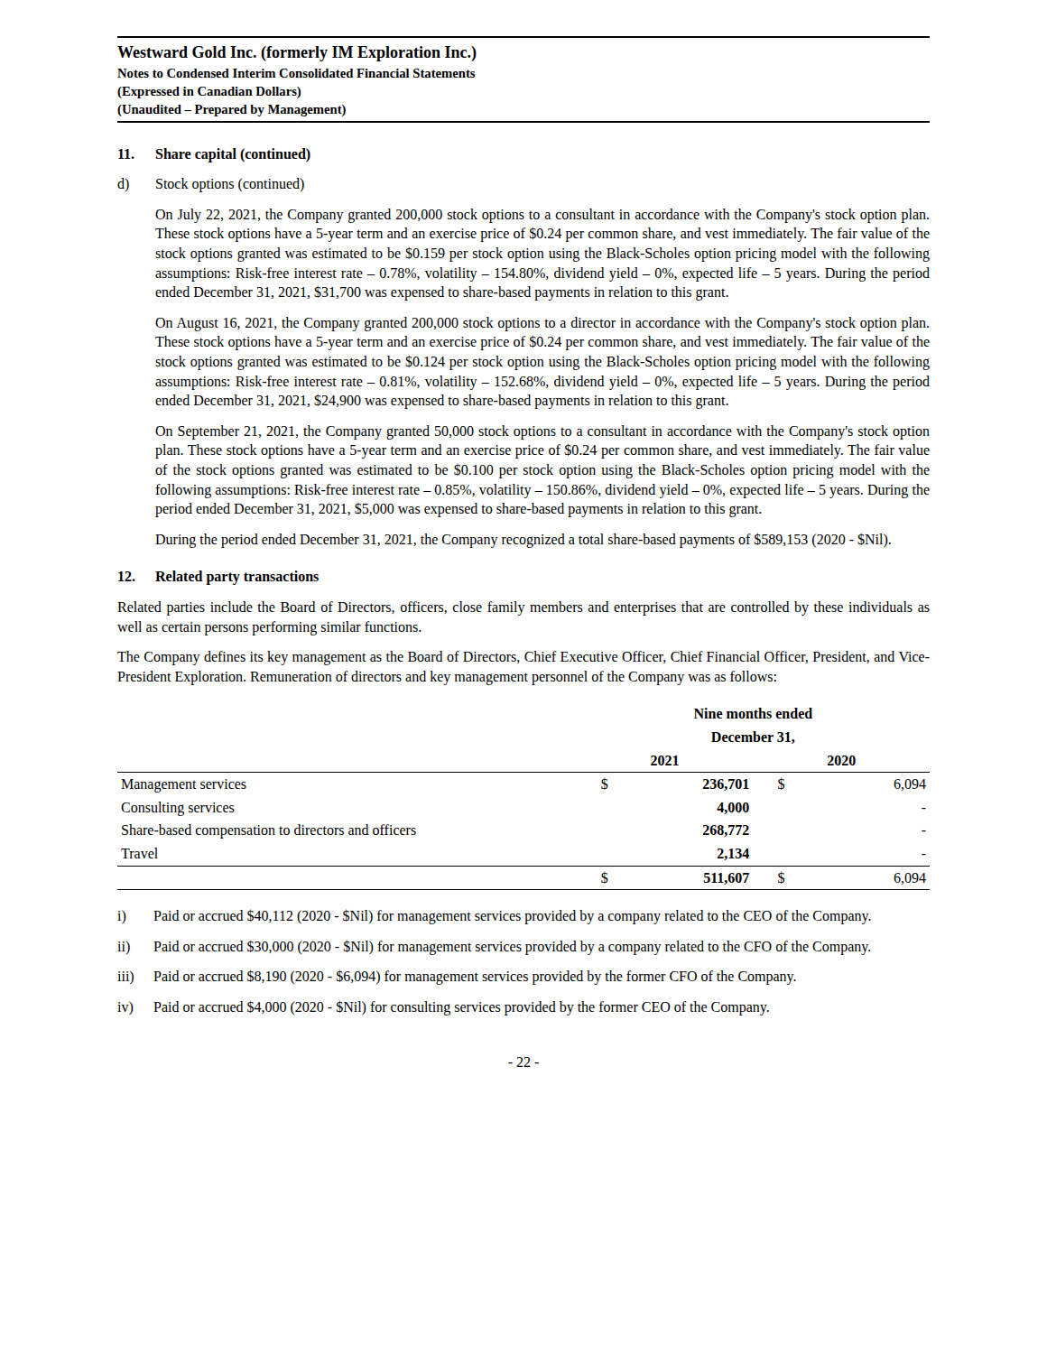Westward Gold Inc. (formerly IM Exploration Inc.)
Notes to Condensed Interim Consolidated Financial Statements
(Expressed in Canadian Dollars)
(Unaudited – Prepared by Management)
11. Share capital (continued)
d) Stock options (continued)
On July 22, 2021, the Company granted 200,000 stock options to a consultant in accordance with the Company's stock option plan. These stock options have a 5-year term and an exercise price of $0.24 per common share, and vest immediately. The fair value of the stock options granted was estimated to be $0.159 per stock option using the Black-Scholes option pricing model with the following assumptions: Risk-free interest rate – 0.78%, volatility – 154.80%, dividend yield – 0%, expected life – 5 years. During the period ended December 31, 2021, $31,700 was expensed to share-based payments in relation to this grant.
On August 16, 2021, the Company granted 200,000 stock options to a director in accordance with the Company's stock option plan. These stock options have a 5-year term and an exercise price of $0.24 per common share, and vest immediately. The fair value of the stock options granted was estimated to be $0.124 per stock option using the Black-Scholes option pricing model with the following assumptions: Risk-free interest rate – 0.81%, volatility – 152.68%, dividend yield – 0%, expected life – 5 years. During the period ended December 31, 2021, $24,900 was expensed to share-based payments in relation to this grant.
On September 21, 2021, the Company granted 50,000 stock options to a consultant in accordance with the Company's stock option plan. These stock options have a 5-year term and an exercise price of $0.24 per common share, and vest immediately. The fair value of the stock options granted was estimated to be $0.100 per stock option using the Black-Scholes option pricing model with the following assumptions: Risk-free interest rate – 0.85%, volatility – 150.86%, dividend yield – 0%, expected life – 5 years. During the period ended December 31, 2021, $5,000 was expensed to share-based payments in relation to this grant.
During the period ended December 31, 2021, the Company recognized a total share-based payments of $589,153 (2020 - $Nil).
12. Related party transactions
Related parties include the Board of Directors, officers, close family members and enterprises that are controlled by these individuals as well as certain persons performing similar functions.
The Company defines its key management as the Board of Directors, Chief Executive Officer, Chief Financial Officer, President, and Vice-President Exploration. Remuneration of directors and key management personnel of the Company was as follows:
| | Nine months ended |
| --- | --- |
| | December 31, |
| | 2021 | 2020 |
| Management services | $ | 236,701 | $ | 6,094 |
| Consulting services | | 4,000 | | - |
| Share-based compensation to directors and officers | | 268,772 | | - |
| Travel | | 2,134 | | - |
| | $ | 511,607 | $ | 6,094 |
i) Paid or accrued $40,112 (2020 - $Nil) for management services provided by a company related to the CEO of the Company.
ii) Paid or accrued $30,000 (2020 - $Nil) for management services provided by a company related to the CFO of the Company.
iii) Paid or accrued $8,190 (2020 - $6,094) for management services provided by the former CFO of the Company.
iv) Paid or accrued $4,000 (2020 - $Nil) for consulting services provided by the former CEO of the Company.
- 22 -